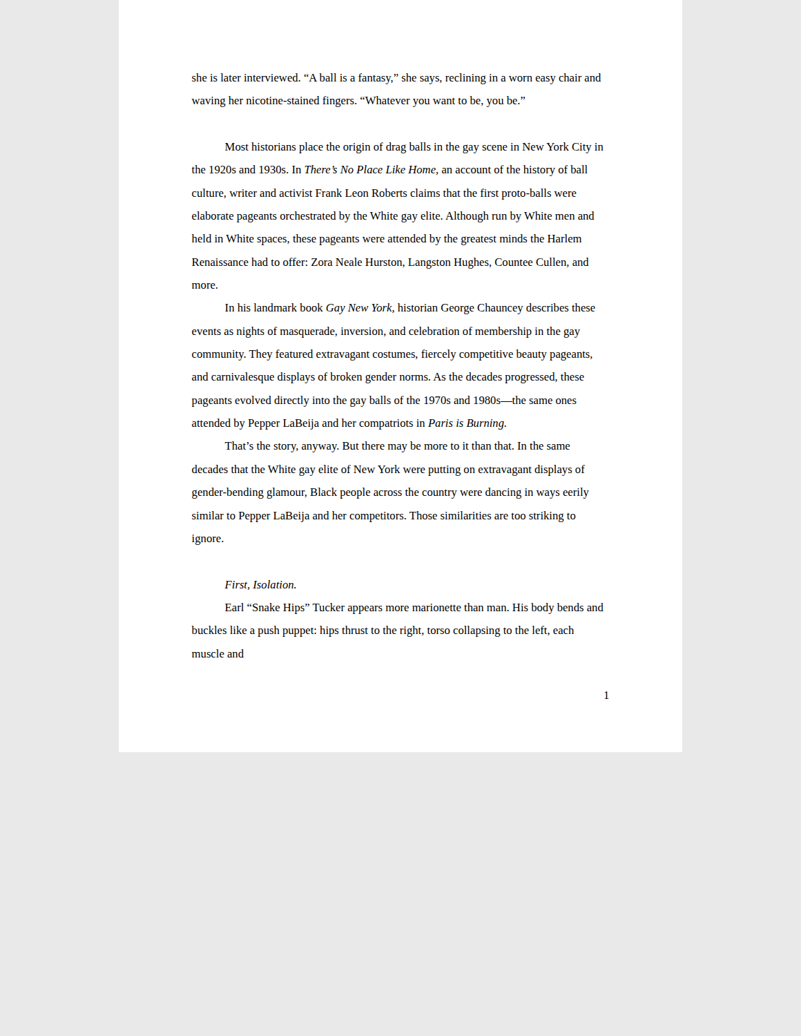she is later interviewed. “A ball is a fantasy,” she says, reclining in a worn easy chair and waving her nicotine-stained fingers. “Whatever you want to be, you be.”
Most historians place the origin of drag balls in the gay scene in New York City in the 1920s and 1930s. In There’s No Place Like Home, an account of the history of ball culture, writer and activist Frank Leon Roberts claims that the first proto-balls were elaborate pageants orchestrated by the White gay elite. Although run by White men and held in White spaces, these pageants were attended by the greatest minds the Harlem Renaissance had to offer: Zora Neale Hurston, Langston Hughes, Countee Cullen, and more.
In his landmark book Gay New York, historian George Chauncey describes these events as nights of masquerade, inversion, and celebration of membership in the gay community. They featured extravagant costumes, fiercely competitive beauty pageants, and carnivalesque displays of broken gender norms. As the decades progressed, these pageants evolved directly into the gay balls of the 1970s and 1980s—the same ones attended by Pepper LaBeija and her compatriots in Paris is Burning.
That’s the story, anyway. But there may be more to it than that. In the same decades that the White gay elite of New York were putting on extravagant displays of gender-bending glamour, Black people across the country were dancing in ways eerily similar to Pepper LaBeija and her competitors. Those similarities are too striking to ignore.
First, Isolation.
Earl “Snake Hips” Tucker appears more marionette than man. His body bends and buckles like a push puppet: hips thrust to the right, torso collapsing to the left, each muscle and
1